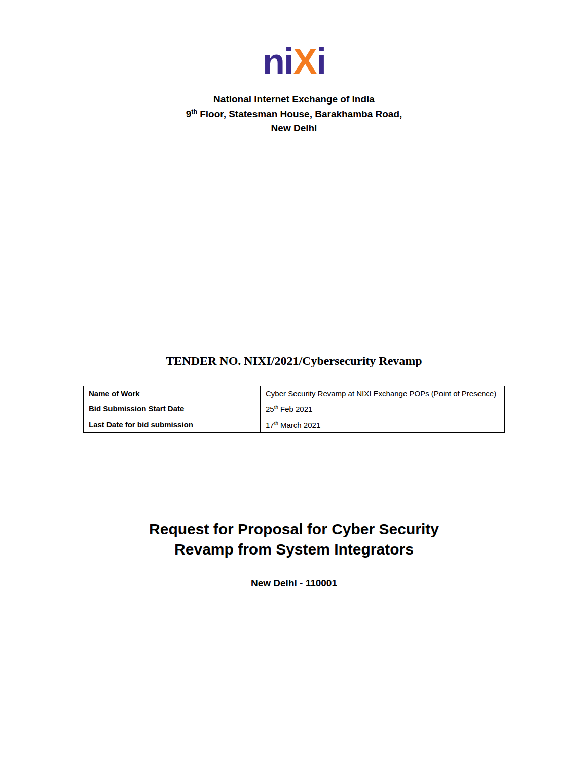niXi
National Internet Exchange of India
9th Floor, Statesman House, Barakhamba Road,
New Delhi
TENDER NO. NIXI/2021/Cybersecurity Revamp
| Name of Work | Cyber Security Revamp at NIXI Exchange POPs (Point of Presence) |
| Bid Submission Start Date | 25 th Feb 2021 |
| Last Date for bid submission | 17 th March 2021 |
Request for Proposal for Cyber Security
Revamp from System Integrators
New Delhi - 110001